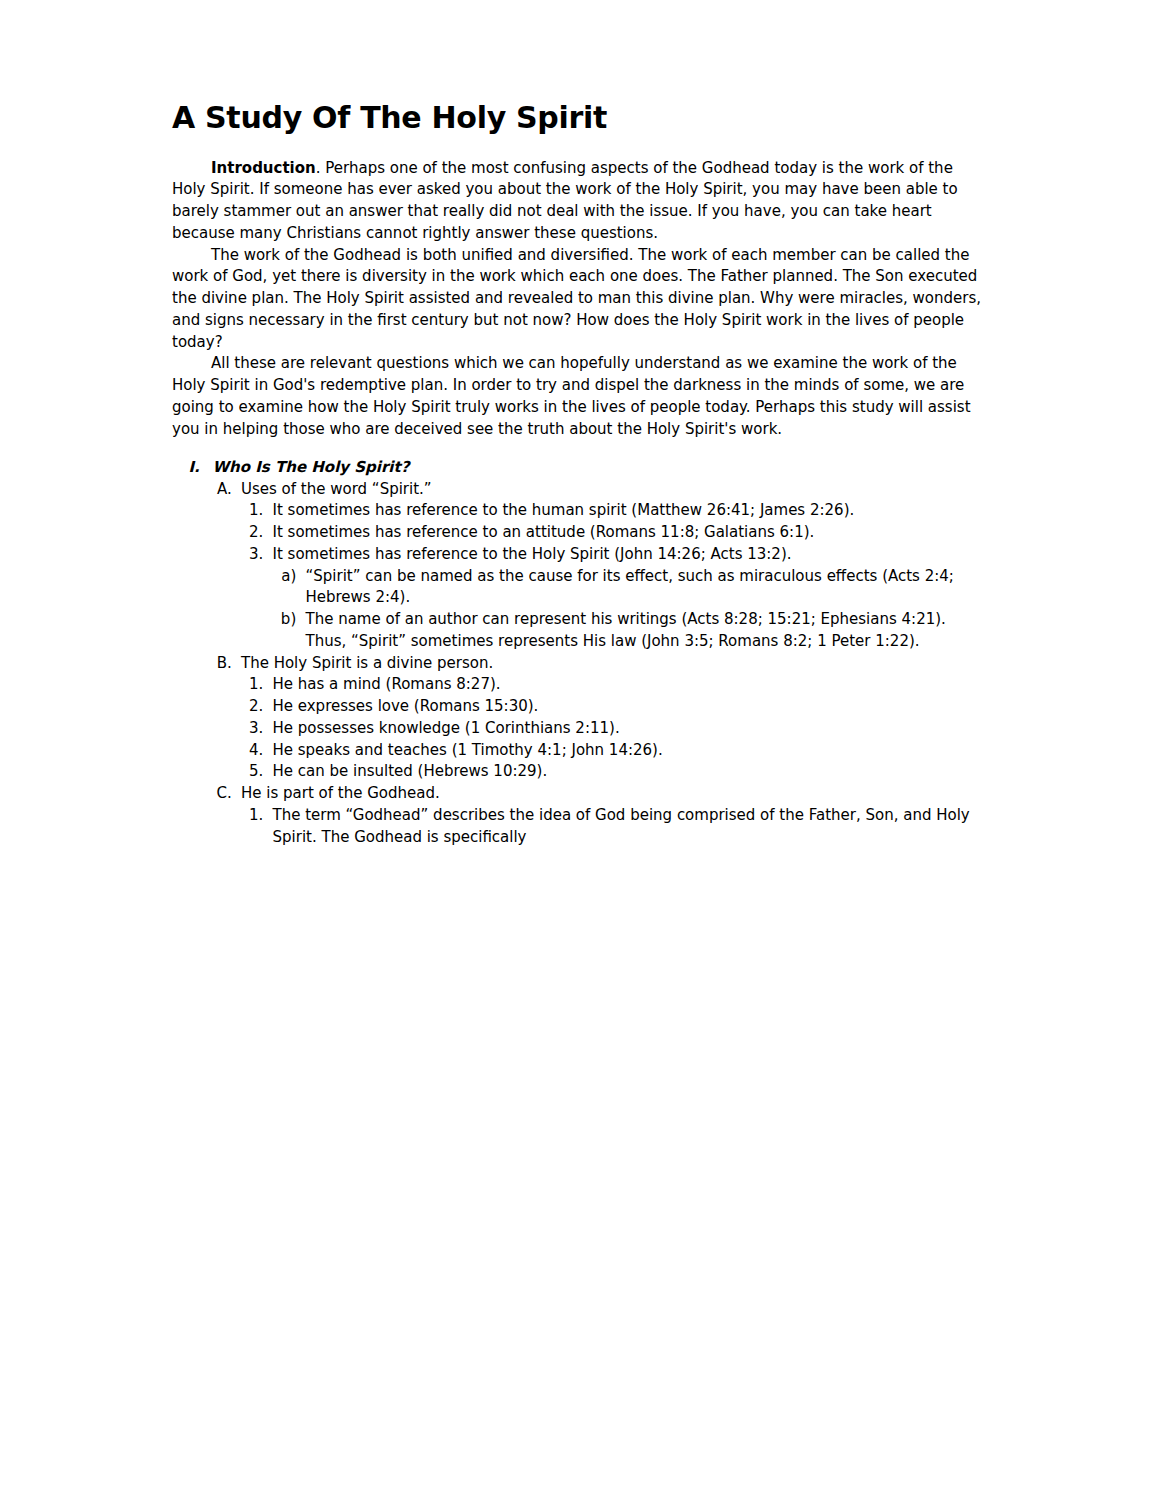A Study Of The Holy Spirit
Introduction. Perhaps one of the most confusing aspects of the Godhead today is the work of the Holy Spirit. If someone has ever asked you about the work of the Holy Spirit, you may have been able to barely stammer out an answer that really did not deal with the issue. If you have, you can take heart because many Christians cannot rightly answer these questions.
The work of the Godhead is both unified and diversified. The work of each member can be called the work of God, yet there is diversity in the work which each one does. The Father planned. The Son executed the divine plan. The Holy Spirit assisted and revealed to man this divine plan. Why were miracles, wonders, and signs necessary in the first century but not now? How does the Holy Spirit work in the lives of people today?
All these are relevant questions which we can hopefully understand as we examine the work of the Holy Spirit in God's redemptive plan. In order to try and dispel the darkness in the minds of some, we are going to examine how the Holy Spirit truly works in the lives of people today. Perhaps this study will assist you in helping those who are deceived see the truth about the Holy Spirit's work.
Who Is The Holy Spirit?
Uses of the word “Spirit.”
It sometimes has reference to the human spirit (Matthew 26:41; James 2:26).
It sometimes has reference to an attitude (Romans 11:8; Galatians 6:1).
It sometimes has reference to the Holy Spirit (John 14:26; Acts 13:2).
“Spirit” can be named as the cause for its effect, such as miraculous effects (Acts 2:4; Hebrews 2:4).
The name of an author can represent his writings (Acts 8:28; 15:21; Ephesians 4:21). Thus, “Spirit” sometimes represents His law (John 3:5; Romans 8:2; 1 Peter 1:22).
The Holy Spirit is a divine person.
He has a mind (Romans 8:27).
He expresses love (Romans 15:30).
He possesses knowledge (1 Corinthians 2:11).
He speaks and teaches (1 Timothy 4:1; John 14:26).
He can be insulted (Hebrews 10:29).
He is part of the Godhead.
The term “Godhead” describes the idea of God being comprised of the Father, Son, and Holy Spirit. The Godhead is specifically